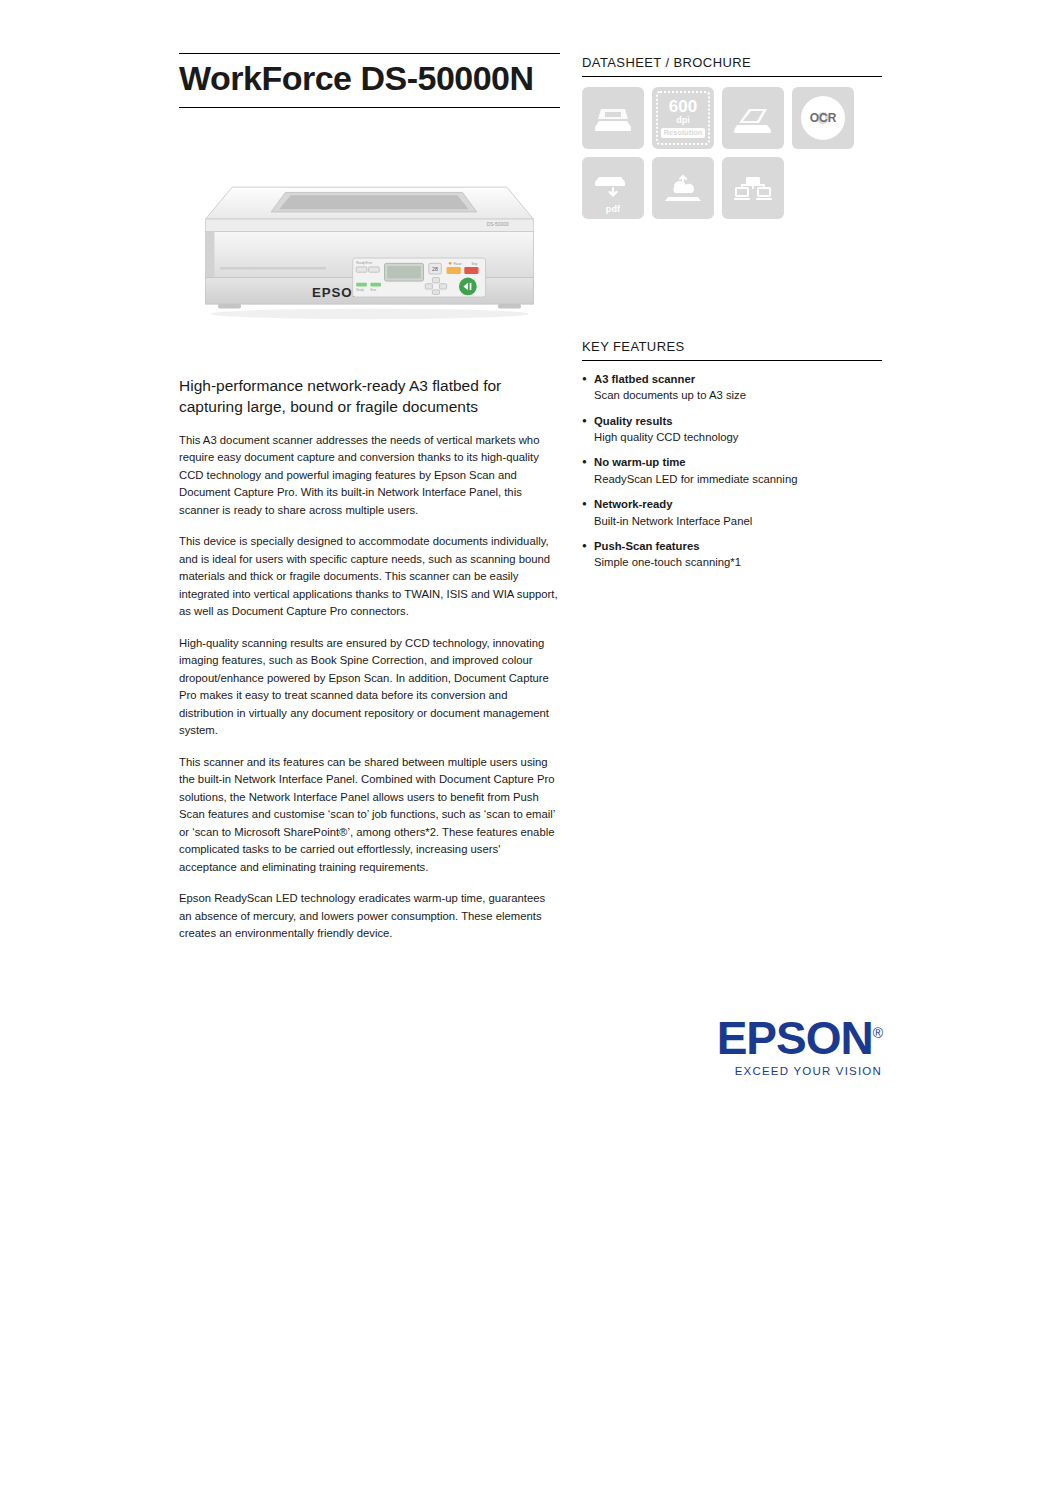WorkForce DS-50000N
DS-50000 EPSON Ready/Error Ready Error 28 Pause Stop
High-performance network-ready A3 flatbed for capturing large, bound or fragile documents
This A3 document scanner addresses the needs of vertical markets who require easy document capture and conversion thanks to its high-quality CCD technology and powerful imaging features by Epson Scan and Document Capture Pro. With its built-in Network Interface Panel, this scanner is ready to share across multiple users.
This device is specially designed to accommodate documents individually, and is ideal for users with specific capture needs, such as scanning bound materials and thick or fragile documents. This scanner can be easily integrated into vertical applications thanks to TWAIN, ISIS and WIA support, as well as Document Capture Pro connectors.
High-quality scanning results are ensured by CCD technology, innovating imaging features, such as Book Spine Correction, and improved colour dropout/enhance powered by Epson Scan. In addition, Document Capture Pro makes it easy to treat scanned data before its conversion and distribution in virtually any document repository or document management system.
This scanner and its features can be shared between multiple users using the built-in Network Interface Panel. Combined with Document Capture Pro solutions, the Network Interface Panel allows users to benefit from Push Scan features and customise ‘scan to’ job functions, such as ‘scan to email’ or ‘scan to Microsoft SharePoint®’, among others*2. These features enable complicated tasks to be carried out effortlessly, increasing users' acceptance and eliminating training requirements.
Epson ReadyScan LED technology eradicates warm-up time, guarantees an absence of mercury, and lowers power consumption. These elements creates an environmentally friendly device.
DATASHEET / BROCHURE
600 dpi Resolution
OCR
pdf
KEY FEATURES
A3 flatbed scanner Scan documents up to A3 size
Quality results High quality CCD technology
No warm-up time ReadyScan LED for immediate scanning
Network-ready Built-in Network Interface Panel
Push-Scan features Simple one-touch scanning*1
EPSON®
EXCEED YOUR VISION